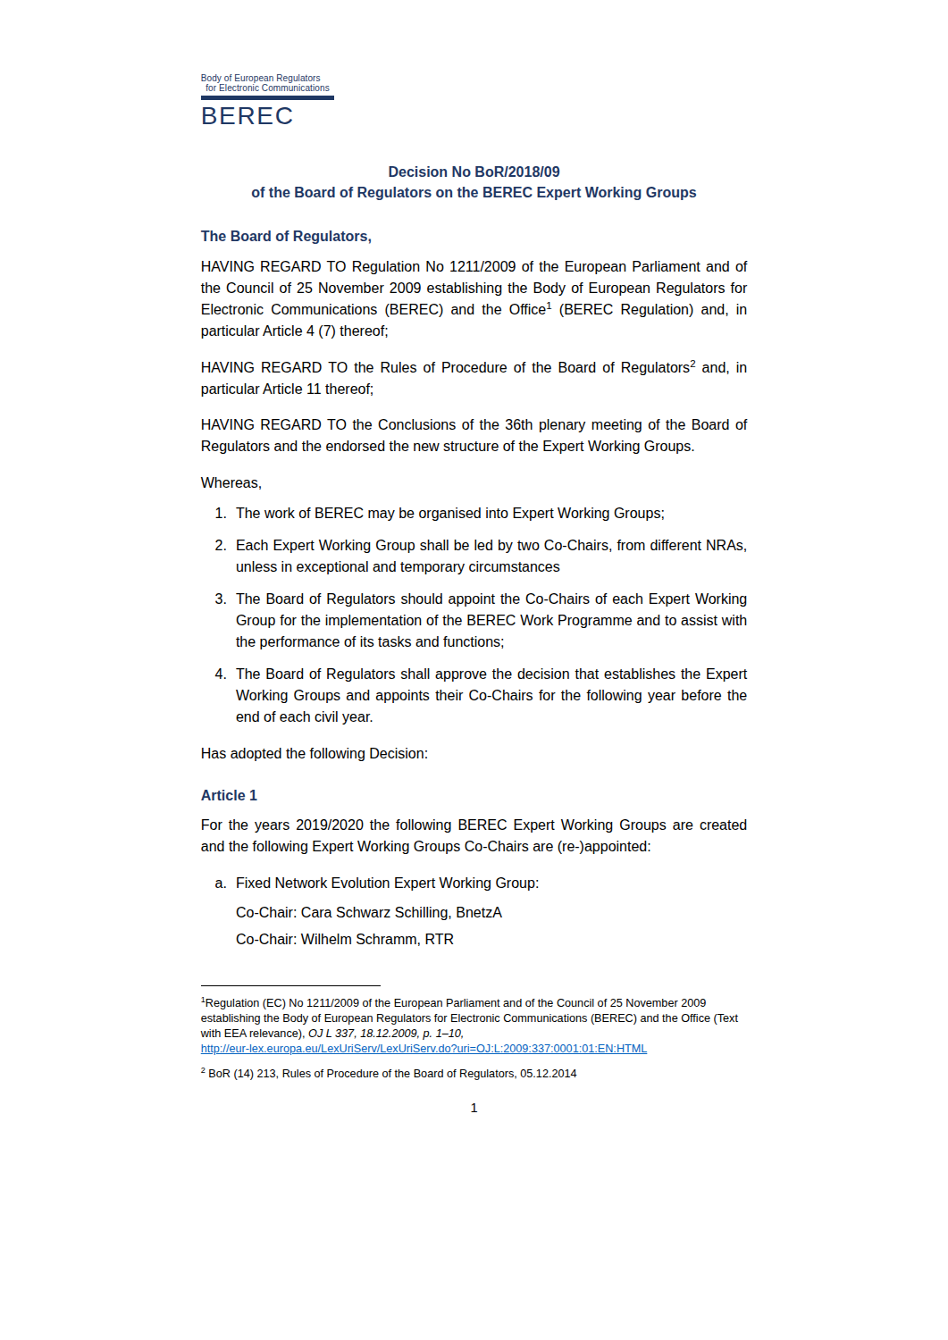Body of European Regulators
for Electronic Communications
BEREC
Decision No BoR/2018/09
of the Board of Regulators on the BEREC Expert Working Groups
The Board of Regulators,
HAVING REGARD TO Regulation No 1211/2009 of the European Parliament and of the Council of 25 November 2009 establishing the Body of European Regulators for Electronic Communications (BEREC) and the Office1 (BEREC Regulation) and, in particular Article 4 (7) thereof;
HAVING REGARD TO the Rules of Procedure of the Board of Regulators2 and, in particular Article 11 thereof;
HAVING REGARD TO the Conclusions of the 36th plenary meeting of the Board of Regulators and the endorsed the new structure of the Expert Working Groups.
Whereas,
The work of BEREC may be organised into Expert Working Groups;
Each Expert Working Group shall be led by two Co-Chairs, from different NRAs, unless in exceptional and temporary circumstances
The Board of Regulators should appoint the Co-Chairs of each Expert Working Group for the implementation of the BEREC Work Programme and to assist with the performance of its tasks and functions;
The Board of Regulators shall approve the decision that establishes the Expert Working Groups and appoints their Co-Chairs for the following year before the end of each civil year.
Has adopted the following Decision:
Article 1
For the years 2019/2020 the following BEREC Expert Working Groups are created and the following Expert Working Groups Co-Chairs are (re-)appointed:
Fixed Network Evolution Expert Working Group:
Co-Chair: Cara Schwarz Schilling, BnetzA
Co-Chair: Wilhelm Schramm, RTR
1Regulation (EC) No 1211/2009 of the European Parliament and of the Council of 25 November 2009 establishing the Body of European Regulators for Electronic Communications (BEREC) and the Office (Text with EEA relevance), OJ L 337, 18.12.2009, p. 1–10,
http://eur-lex.europa.eu/LexUriServ/LexUriServ.do?uri=OJ:L:2009:337:0001:01:EN:HTML
2 BoR (14) 213, Rules of Procedure of the Board of Regulators, 05.12.2014
1